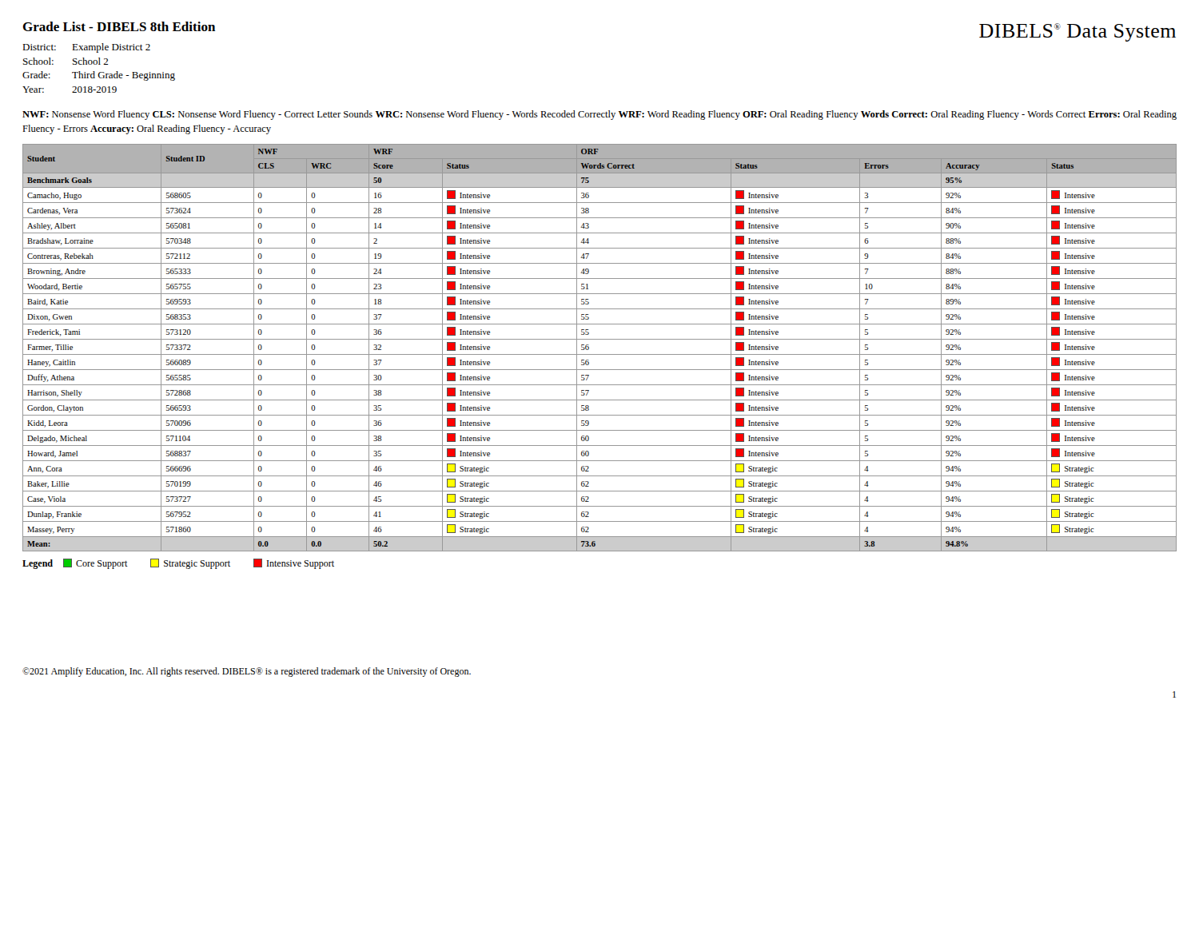Grade List - DIBELS 8th Edition
District: Example District 2
School: School 2
Grade: Third Grade - Beginning
Year: 2018-2019
DIBELS® Data System
NWF: Nonsense Word Fluency CLS: Nonsense Word Fluency - Correct Letter Sounds WRC: Nonsense Word Fluency - Words Recoded Correctly WRF: Word Reading Fluency ORF: Oral Reading Fluency Words Correct: Oral Reading Fluency - Words Correct Errors: Oral Reading Fluency - Errors Accuracy: Oral Reading Fluency - Accuracy
| Student | Student ID | NWF | WRF | ORF |
| --- | --- | --- | --- | --- |
| CLS | WRC | Score | Status | Words Correct | Status | Errors | Accuracy | Status |
| Benchmark Goals | | | | 50 | | 75 | | | 95% | |
| Camacho, Hugo | 568605 | 0 | 0 | 16 | Intensive | 36 | Intensive | 3 | 92% | Intensive |
| Cardenas, Vera | 573624 | 0 | 0 | 28 | Intensive | 38 | Intensive | 7 | 84% | Intensive |
| Ashley, Albert | 565081 | 0 | 0 | 14 | Intensive | 43 | Intensive | 5 | 90% | Intensive |
| Bradshaw, Lorraine | 570348 | 0 | 0 | 2 | Intensive | 44 | Intensive | 6 | 88% | Intensive |
| Contreras, Rebekah | 572112 | 0 | 0 | 19 | Intensive | 47 | Intensive | 9 | 84% | Intensive |
| Browning, Andre | 565333 | 0 | 0 | 24 | Intensive | 49 | Intensive | 7 | 88% | Intensive |
| Woodard, Bertie | 565755 | 0 | 0 | 23 | Intensive | 51 | Intensive | 10 | 84% | Intensive |
| Baird, Katie | 569593 | 0 | 0 | 18 | Intensive | 55 | Intensive | 7 | 89% | Intensive |
| Dixon, Gwen | 568353 | 0 | 0 | 37 | Intensive | 55 | Intensive | 5 | 92% | Intensive |
| Frederick, Tami | 573120 | 0 | 0 | 36 | Intensive | 55 | Intensive | 5 | 92% | Intensive |
| Farmer, Tillie | 573372 | 0 | 0 | 32 | Intensive | 56 | Intensive | 5 | 92% | Intensive |
| Haney, Caitlin | 566089 | 0 | 0 | 37 | Intensive | 56 | Intensive | 5 | 92% | Intensive |
| Duffy, Athena | 565585 | 0 | 0 | 30 | Intensive | 57 | Intensive | 5 | 92% | Intensive |
| Harrison, Shelly | 572868 | 0 | 0 | 38 | Intensive | 57 | Intensive | 5 | 92% | Intensive |
| Gordon, Clayton | 566593 | 0 | 0 | 35 | Intensive | 58 | Intensive | 5 | 92% | Intensive |
| Kidd, Leora | 570096 | 0 | 0 | 36 | Intensive | 59 | Intensive | 5 | 92% | Intensive |
| Delgado, Micheal | 571104 | 0 | 0 | 38 | Intensive | 60 | Intensive | 5 | 92% | Intensive |
| Howard, Jamel | 568837 | 0 | 0 | 35 | Intensive | 60 | Intensive | 5 | 92% | Intensive |
| Ann, Cora | 566696 | 0 | 0 | 46 | Strategic | 62 | Strategic | 4 | 94% | Strategic |
| Baker, Lillie | 570199 | 0 | 0 | 46 | Strategic | 62 | Strategic | 4 | 94% | Strategic |
| Case, Viola | 573727 | 0 | 0 | 45 | Strategic | 62 | Strategic | 4 | 94% | Strategic |
| Dunlap, Frankie | 567952 | 0 | 0 | 41 | Strategic | 62 | Strategic | 4 | 94% | Strategic |
| Massey, Perry | 571860 | 0 | 0 | 46 | Strategic | 62 | Strategic | 4 | 94% | Strategic |
| Mean: | | 0.0 | 0.0 | 50.2 | | 73.6 | | 3.8 | 94.8% | |
Legend Core Support Strategic Support Intensive Support
©2021 Amplify Education, Inc. All rights reserved. DIBELS® is a registered trademark of the University of Oregon.
1